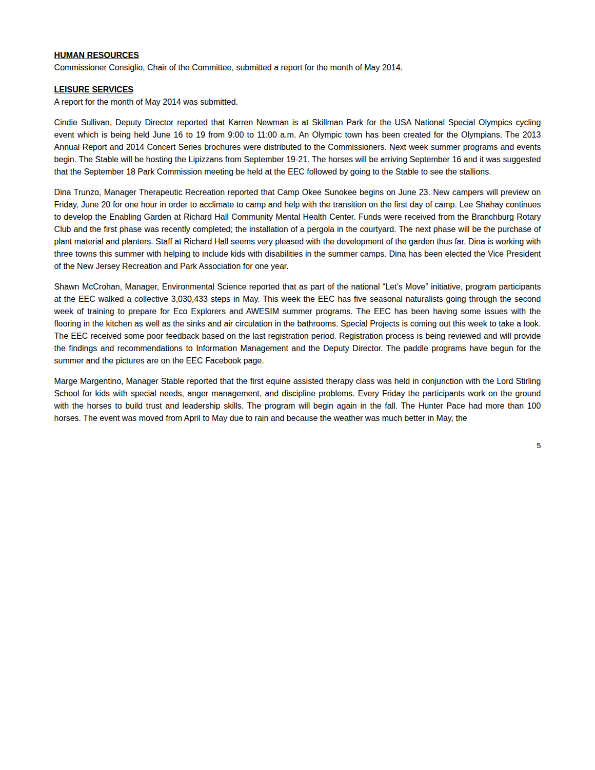HUMAN RESOURCES
Commissioner Consiglio, Chair of the Committee, submitted a report for the month of May 2014.
LEISURE SERVICES
A report for the month of May 2014 was submitted.
Cindie Sullivan, Deputy Director reported that Karren Newman is at Skillman Park for the USA National Special Olympics cycling event which is being held June 16 to 19 from 9:00 to 11:00 a.m. An Olympic town has been created for the Olympians. The 2013 Annual Report and 2014 Concert Series brochures were distributed to the Commissioners. Next week summer programs and events begin. The Stable will be hosting the Lipizzans from September 19-21. The horses will be arriving September 16 and it was suggested that the September 18 Park Commission meeting be held at the EEC followed by going to the Stable to see the stallions.
Dina Trunzo, Manager Therapeutic Recreation reported that Camp Okee Sunokee begins on June 23. New campers will preview on Friday, June 20 for one hour in order to acclimate to camp and help with the transition on the first day of camp. Lee Shahay continues to develop the Enabling Garden at Richard Hall Community Mental Health Center. Funds were received from the Branchburg Rotary Club and the first phase was recently completed; the installation of a pergola in the courtyard. The next phase will be the purchase of plant material and planters. Staff at Richard Hall seems very pleased with the development of the garden thus far. Dina is working with three towns this summer with helping to include kids with disabilities in the summer camps. Dina has been elected the Vice President of the New Jersey Recreation and Park Association for one year.
Shawn McCrohan, Manager, Environmental Science reported that as part of the national “Let’s Move” initiative, program participants at the EEC walked a collective 3,030,433 steps in May. This week the EEC has five seasonal naturalists going through the second week of training to prepare for Eco Explorers and AWESIM summer programs. The EEC has been having some issues with the flooring in the kitchen as well as the sinks and air circulation in the bathrooms. Special Projects is coming out this week to take a look. The EEC received some poor feedback based on the last registration period. Registration process is being reviewed and will provide the findings and recommendations to Information Management and the Deputy Director. The paddle programs have begun for the summer and the pictures are on the EEC Facebook page.
Marge Margentino, Manager Stable reported that the first equine assisted therapy class was held in conjunction with the Lord Stirling School for kids with special needs, anger management, and discipline problems. Every Friday the participants work on the ground with the horses to build trust and leadership skills. The program will begin again in the fall. The Hunter Pace had more than 100 horses. The event was moved from April to May due to rain and because the weather was much better in May, the
5